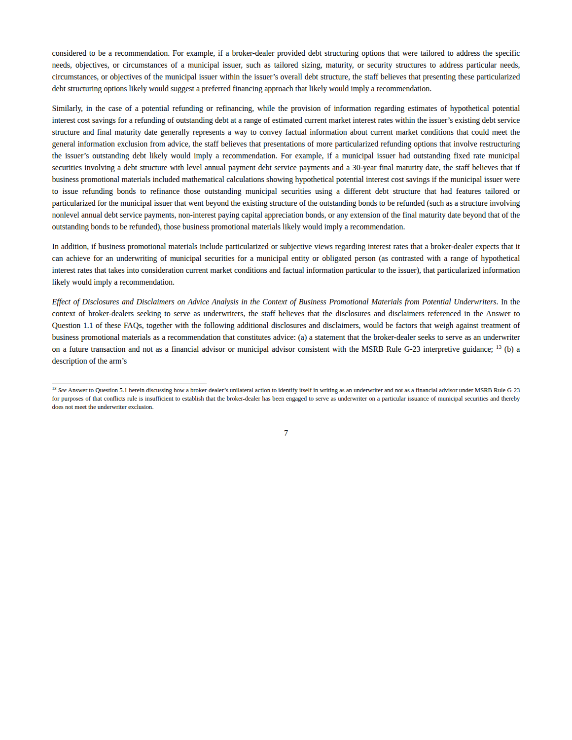considered to be a recommendation. For example, if a broker-dealer provided debt structuring options that were tailored to address the specific needs, objectives, or circumstances of a municipal issuer, such as tailored sizing, maturity, or security structures to address particular needs, circumstances, or objectives of the municipal issuer within the issuer’s overall debt structure, the staff believes that presenting these particularized debt structuring options likely would suggest a preferred financing approach that likely would imply a recommendation.
Similarly, in the case of a potential refunding or refinancing, while the provision of information regarding estimates of hypothetical potential interest cost savings for a refunding of outstanding debt at a range of estimated current market interest rates within the issuer’s existing debt service structure and final maturity date generally represents a way to convey factual information about current market conditions that could meet the general information exclusion from advice, the staff believes that presentations of more particularized refunding options that involve restructuring the issuer’s outstanding debt likely would imply a recommendation. For example, if a municipal issuer had outstanding fixed rate municipal securities involving a debt structure with level annual payment debt service payments and a 30-year final maturity date, the staff believes that if business promotional materials included mathematical calculations showing hypothetical potential interest cost savings if the municipal issuer were to issue refunding bonds to refinance those outstanding municipal securities using a different debt structure that had features tailored or particularized for the municipal issuer that went beyond the existing structure of the outstanding bonds to be refunded (such as a structure involving nonlevel annual debt service payments, non-interest paying capital appreciation bonds, or any extension of the final maturity date beyond that of the outstanding bonds to be refunded), those business promotional materials likely would imply a recommendation.
In addition, if business promotional materials include particularized or subjective views regarding interest rates that a broker-dealer expects that it can achieve for an underwriting of municipal securities for a municipal entity or obligated person (as contrasted with a range of hypothetical interest rates that takes into consideration current market conditions and factual information particular to the issuer), that particularized information likely would imply a recommendation.
Effect of Disclosures and Disclaimers on Advice Analysis in the Context of Business Promotional Materials from Potential Underwriters. In the context of broker-dealers seeking to serve as underwriters, the staff believes that the disclosures and disclaimers referenced in the Answer to Question 1.1 of these FAQs, together with the following additional disclosures and disclaimers, would be factors that weigh against treatment of business promotional materials as a recommendation that constitutes advice: (a) a statement that the broker-dealer seeks to serve as an underwriter on a future transaction and not as a financial advisor or municipal advisor consistent with the MSRB Rule G-23 interpretive guidance; 13 (b) a description of the arm’s
13 See Answer to Question 5.1 herein discussing how a broker-dealer’s unilateral action to identify itself in writing as an underwriter and not as a financial advisor under MSRB Rule G-23 for purposes of that conflicts rule is insufficient to establish that the broker-dealer has been engaged to serve as underwriter on a particular issuance of municipal securities and thereby does not meet the underwriter exclusion.
7